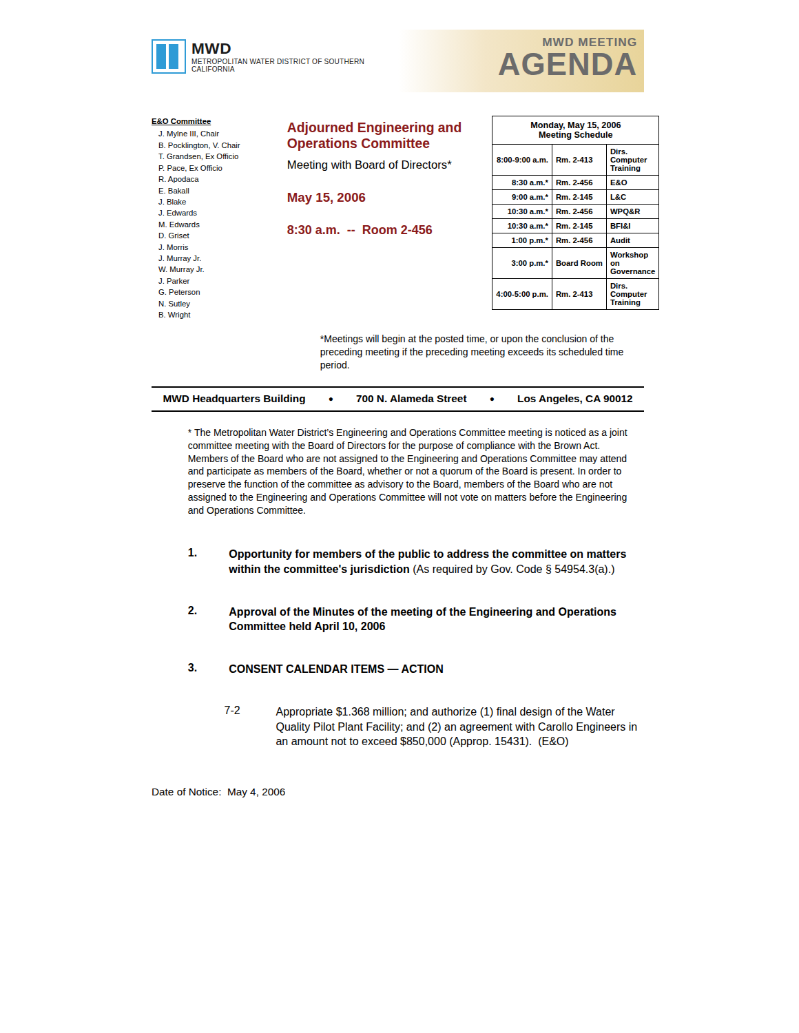MWD
METROPOLITAN WATER DISTRICT OF SOUTHERN CALIFORNIA
MWD MEETING
AGENDA
E&O Committee
J. Mylne III, Chair
B. Pocklington, V. Chair
T. Grandsen, Ex Officio
P. Pace, Ex Officio
R. Apodaca
E. Bakall
J. Blake
J. Edwards
M. Edwards
D. Griset
J. Morris
J. Murray Jr.
W. Murray Jr.
J. Parker
G. Peterson
N. Sutley
B. Wright
Adjourned Engineering and Operations Committee
Meeting with Board of Directors*
May 15, 2006
8:30 a.m. -- Room 2-456
| Monday, May 15, 2006 Meeting Schedule |
| --- |
| 8:00-9:00 a.m. | Rm. 2-413 | Dirs. Computer Training |
| 8:30 a.m.* | Rm. 2-456 | E&O |
| 9:00 a.m.* | Rm. 2-145 | L&C |
| 10:30 a.m.* | Rm. 2-456 | WPQ&R |
| 10:30 a.m.* | Rm. 2-145 | BFI&I |
| 1:00 p.m.* | Rm. 2-456 | Audit |
| 3:00 p.m.* | Board Room | Workshop on Governance |
| 4:00-5:00 p.m. | Rm. 2-413 | Dirs. Computer Training |
*Meetings will begin at the posted time, or upon the conclusion of the preceding meeting if the preceding meeting exceeds its scheduled time period.
MWD Headquarters Building ● 700 N. Alameda Street ● Los Angeles, CA 90012
* The Metropolitan Water District’s Engineering and Operations Committee meeting is noticed as a joint committee meeting with the Board of Directors for the purpose of compliance with the Brown Act. Members of the Board who are not assigned to the Engineering and Operations Committee may attend and participate as members of the Board, whether or not a quorum of the Board is present. In order to preserve the function of the committee as advisory to the Board, members of the Board who are not assigned to the Engineering and Operations Committee will not vote on matters before the Engineering and Operations Committee.
1.
Opportunity for members of the public to address the committee on matters within the committee's jurisdiction (As required by Gov. Code § 54954.3(a).)
2.
Approval of the Minutes of the meeting of the Engineering and Operations Committee held April 10, 2006
3.
CONSENT CALENDAR ITEMS — ACTION
7-2
Appropriate $1.368 million; and authorize (1) final design of the Water Quality Pilot Plant Facility; and (2) an agreement with Carollo Engineers in an amount not to exceed $850,000 (Approp. 15431). (E&O)
Date of Notice: May 4, 2006